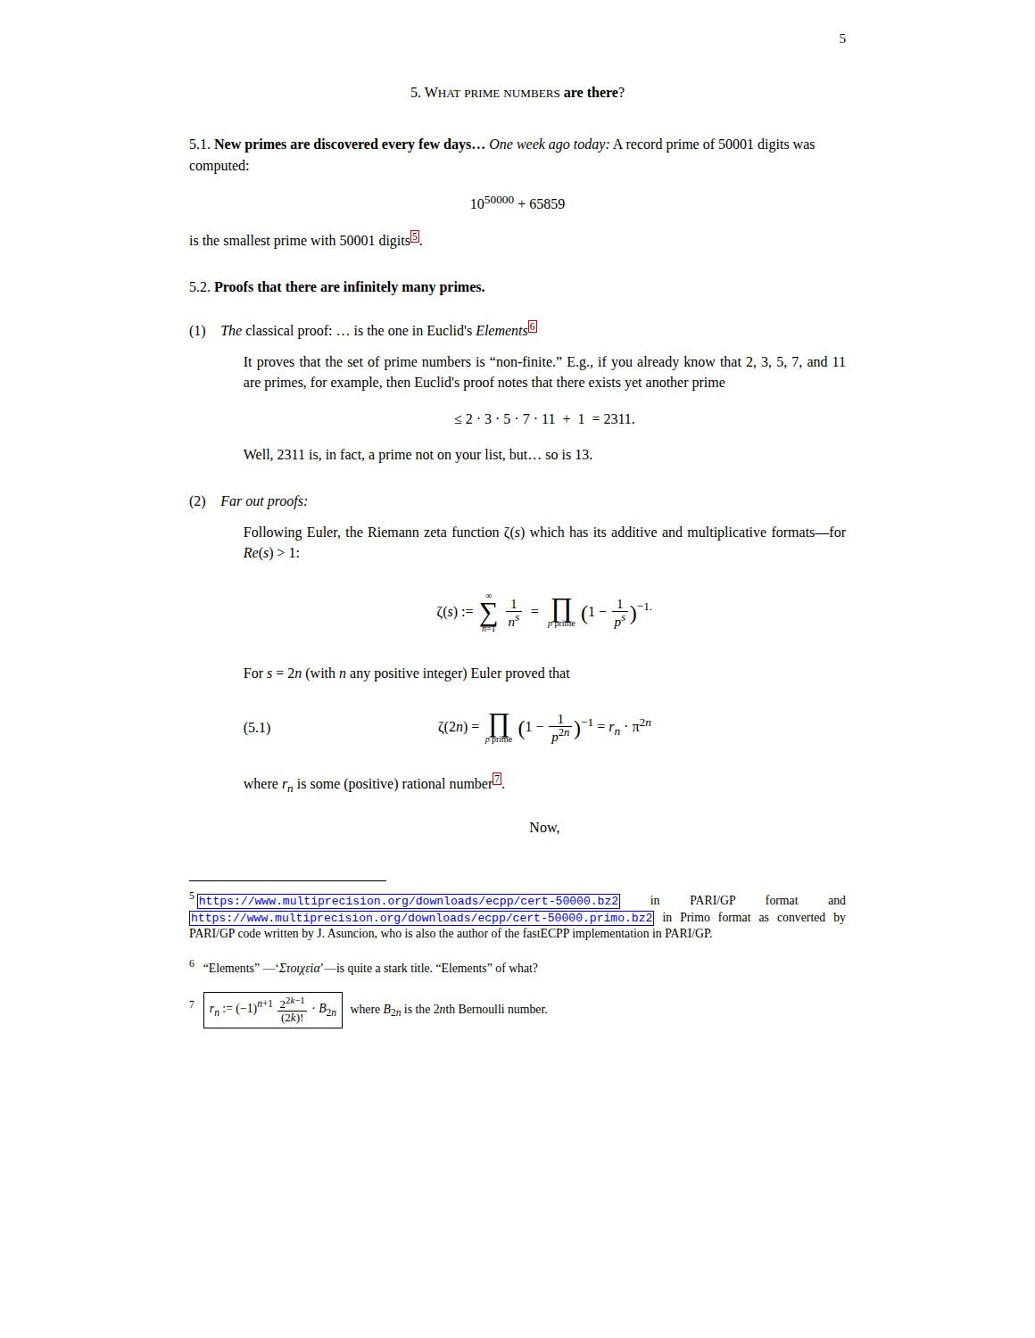5
5. WHAT PRIME NUMBERS are there?
5.1. New primes are discovered every few days… One week ago today: A record prime of 50001 digits was computed:
1050000 + 65859
is the smallest prime with 50001 digits5.
5.2. Proofs that there are infinitely many primes.
The classical proof: … is the one in Euclid's Elements6
It proves that the set of prime numbers is “non-finite.” E.g., if you already know that 2, 3, 5, 7, and 11 are primes, for example, then Euclid's proof notes that there exists yet another prime
≤ 2 · 3 · 5 · 7 · 11 + 1 = 2311.
Well, 2311 is, in fact, a prime not on your list, but… so is 13.
Far out proofs:
Following Euler, the Riemann zeta function ζ(s) which has its additive and multiplicative formats—for Re(s) > 1:
ζ(s) := ∞∑n=1 1 ns = ∏p prime (1 − 1 ps)−1.
For s = 2n (with n any positive integer) Euler proved that
(5.1) ζ(2n) = ∏p prime (1 − 1 p2n)−1 = rn · π2n
where rn is some (positive) rational number7.
Now,
5 https://www.multiprecision.org/downloads/ecpp/cert-50000.bz2 in PARI/GP format and https://www.multiprecision.org/downloads/ecpp/cert-50000.primo.bz2 in Primo format as converted by PARI/GP code written by J. Asuncion, who is also the author of the fastECPP implementation in PARI/GP.
6 “Elements” —‘Στοιχεὶα’—is quite a stark title. “Elements” of what?
7 rn := (−1)n+1 22k−1(2k)! · B2n where B2n is the 2nth Bernoulli number.